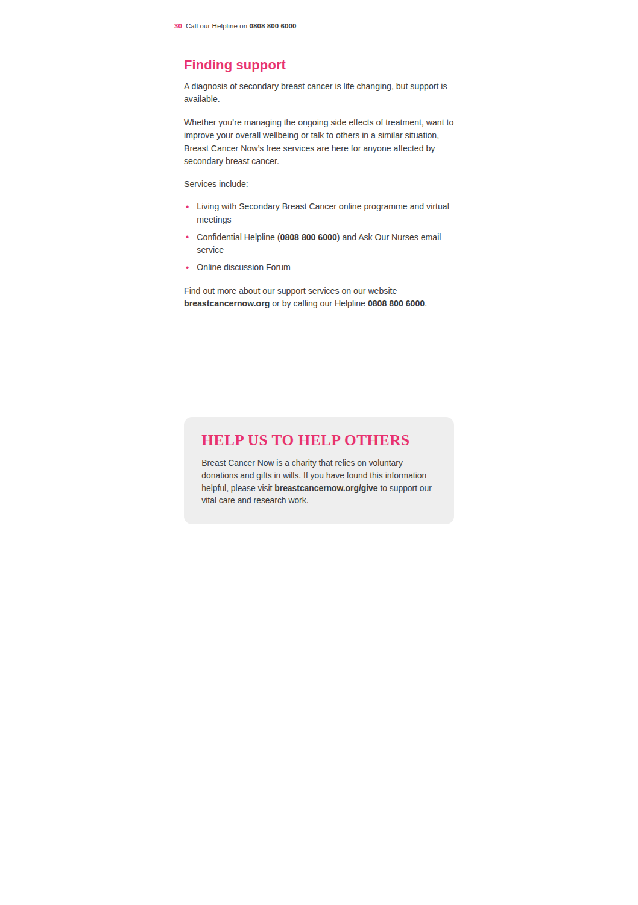30 Call our Helpline on 0808 800 6000
Finding support
A diagnosis of secondary breast cancer is life changing, but support is available.
Whether you’re managing the ongoing side effects of treatment, want to improve your overall wellbeing or talk to others in a similar situation, Breast Cancer Now’s free services are here for anyone affected by secondary breast cancer.
Services include:
Living with Secondary Breast Cancer online programme and virtual meetings
Confidential Helpline (0808 800 6000) and Ask Our Nurses email service
Online discussion Forum
Find out more about our support services on our website breastcancernow.org or by calling our Helpline 0808 800 6000.
Help us to help others
Breast Cancer Now is a charity that relies on voluntary donations and gifts in wills. If you have found this information helpful, please visit breastcancernow.org/give to support our vital care and research work.